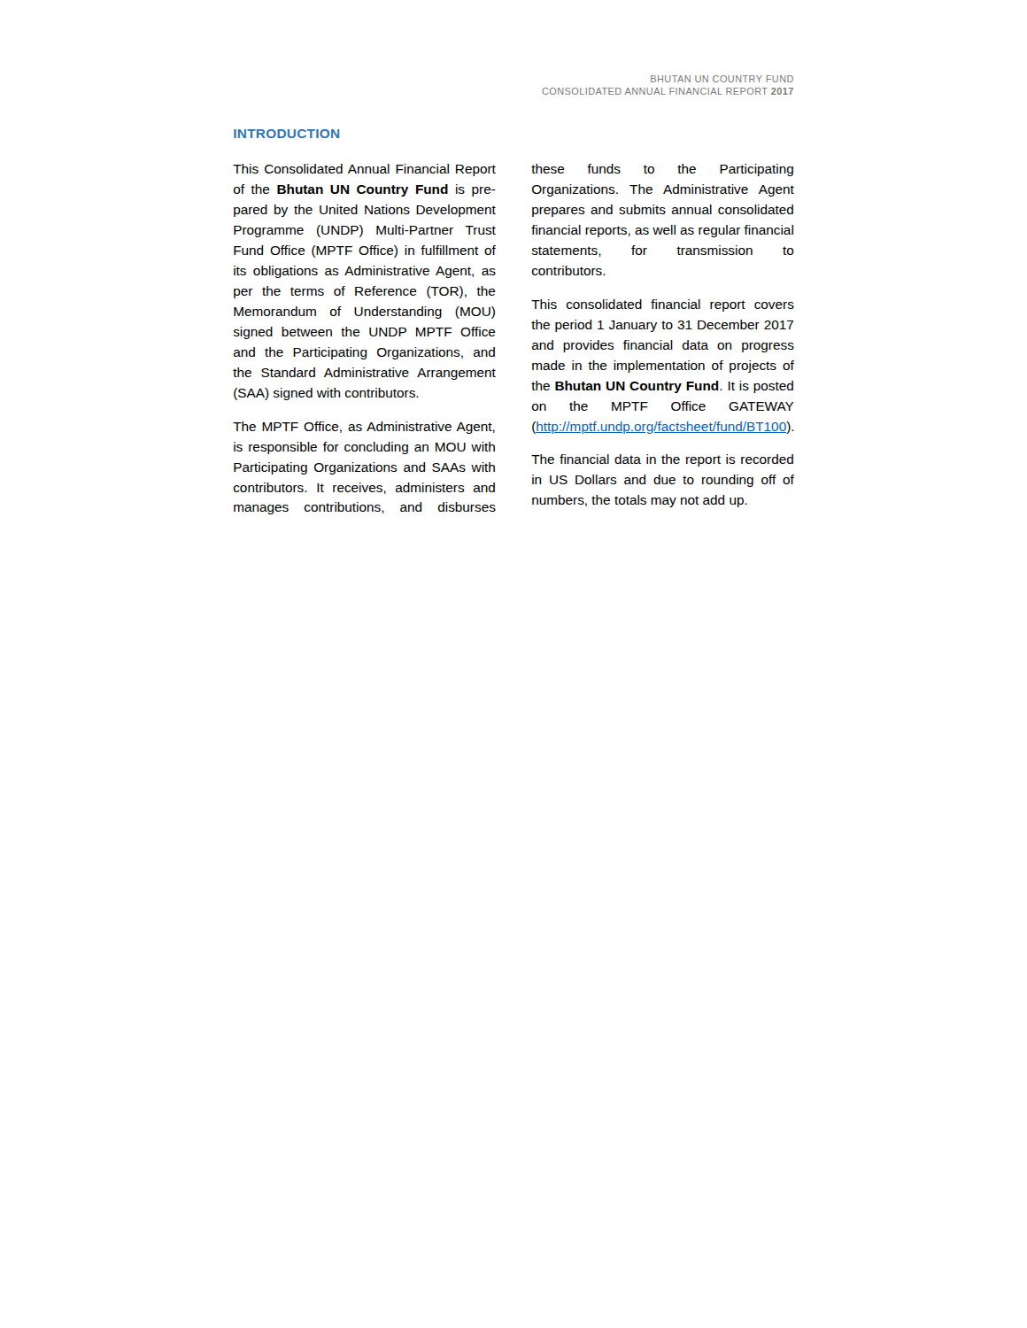Bhutan UN Country Fund
Consolidated Annual Financial Report 2017
Introduction
This Consolidated Annual Financial Report of the Bhutan UN Country Fund is prepared by the United Nations Development Programme (UNDP) Multi-Partner Trust Fund Office (MPTF Office) in fulfillment of its obligations as Administrative Agent, as per the terms of Reference (TOR), the Memorandum of Understanding (MOU) signed between the UNDP MPTF Office and the Participating Organizations, and the Standard Administrative Arrangement (SAA) signed with contributors.
The MPTF Office, as Administrative Agent, is responsible for concluding an MOU with Participating Organizations and SAAs with contributors. It receives, administers and manages contributions, and disburses these funds to the Participating Organizations. The Administrative Agent prepares and submits annual consolidated financial reports, as well as regular financial statements, for transmission to contributors.
This consolidated financial report covers the period 1 January to 31 December 2017 and provides financial data on progress made in the implementation of projects of the Bhutan UN Country Fund. It is posted on the MPTF Office GATEWAY (http://mptf.undp.org/factsheet/fund/BT100).
The financial data in the report is recorded in US Dollars and due to rounding off of numbers, the totals may not add up.